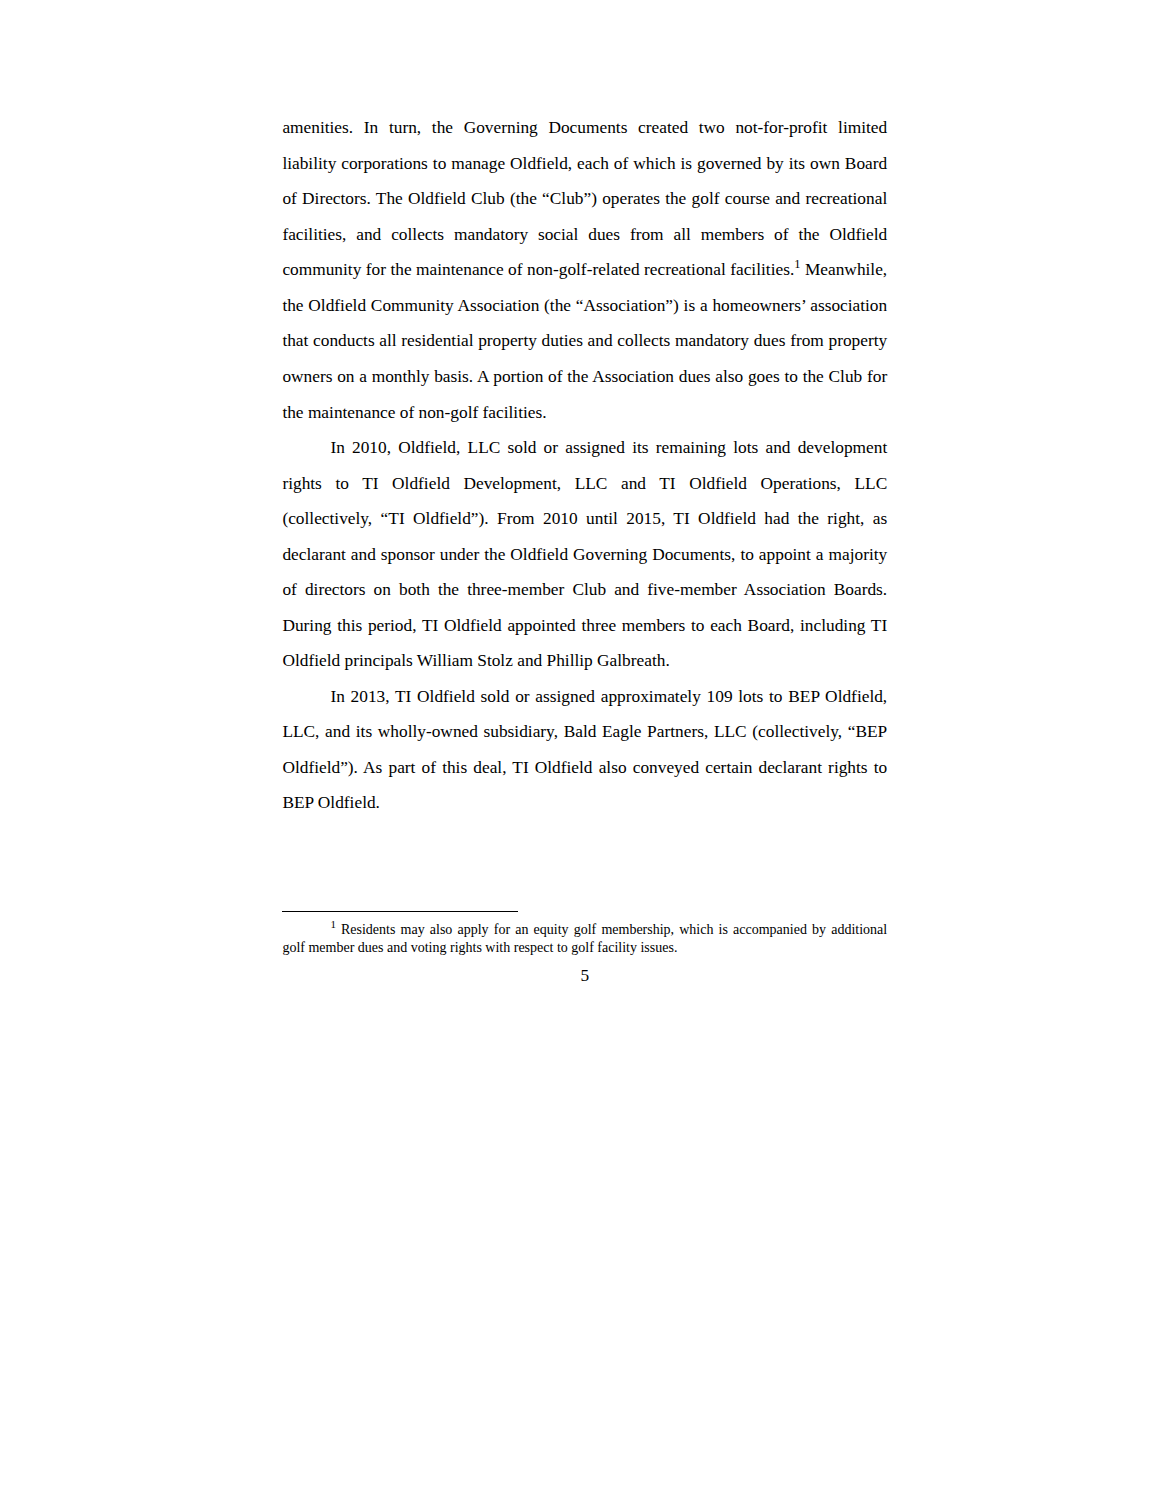amenities. In turn, the Governing Documents created two not-for-profit limited liability corporations to manage Oldfield, each of which is governed by its own Board of Directors. The Oldfield Club (the “Club”) operates the golf course and recreational facilities, and collects mandatory social dues from all members of the Oldfield community for the maintenance of non-golf-related recreational facilities.1 Meanwhile, the Oldfield Community Association (the “Association”) is a homeowners’ association that conducts all residential property duties and collects mandatory dues from property owners on a monthly basis. A portion of the Association dues also goes to the Club for the maintenance of non-golf facilities.
In 2010, Oldfield, LLC sold or assigned its remaining lots and development rights to TI Oldfield Development, LLC and TI Oldfield Operations, LLC (collectively, “TI Oldfield”). From 2010 until 2015, TI Oldfield had the right, as declarant and sponsor under the Oldfield Governing Documents, to appoint a majority of directors on both the three-member Club and five-member Association Boards. During this period, TI Oldfield appointed three members to each Board, including TI Oldfield principals William Stolz and Phillip Galbreath.
In 2013, TI Oldfield sold or assigned approximately 109 lots to BEP Oldfield, LLC, and its wholly-owned subsidiary, Bald Eagle Partners, LLC (collectively, “BEP Oldfield”). As part of this deal, TI Oldfield also conveyed certain declarant rights to BEP Oldfield.
1 Residents may also apply for an equity golf membership, which is accompanied by additional golf member dues and voting rights with respect to golf facility issues.
5